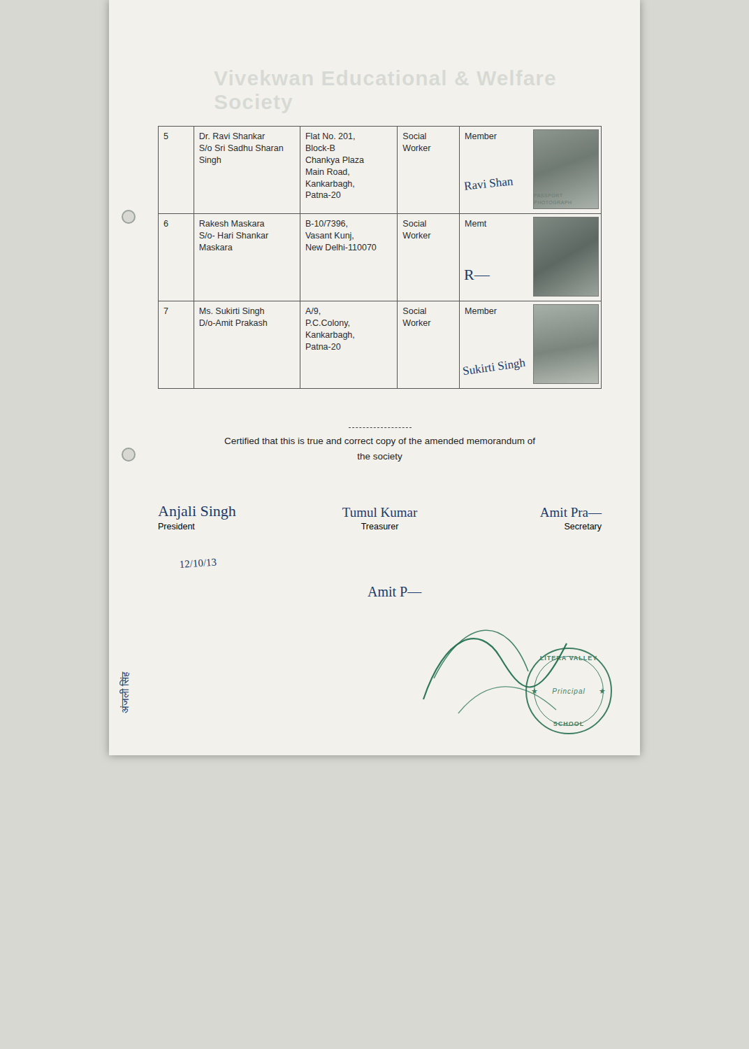Vivekwan Educational & Welfare Society
| 5 | Dr. Ravi Shankar S/o Sri Sadhu Sharan Singh | Flat No. 201, Block-B Chankya Plaza Main Road, Kankarbagh, Patna-20 | Social Worker | PASSPORT PHOTOGRAPH Member Ravi Shan |
| 6 | Rakesh Maskara S/o- Hari Shankar Maskara | B-10/7396, Vasant Kunj, New Delhi-110070 | Social Worker | Memt R— |
| 7 | Ms. Sukirti Singh D/o-Amit Prakash | A/9, P.C.Colony, Kankarbagh, Patna-20 | Social Worker | Member Sukirti Singh |
Certified that this is true and correct copy of the amended memorandum of
the society
Anjali Singh President
Tumul Kumar Treasurer
Amit Pra— Secretary
12/10/13
Amit P—
अंजली सिंह
LITERA VALLEY
Principal
SCHOOL
★ ★